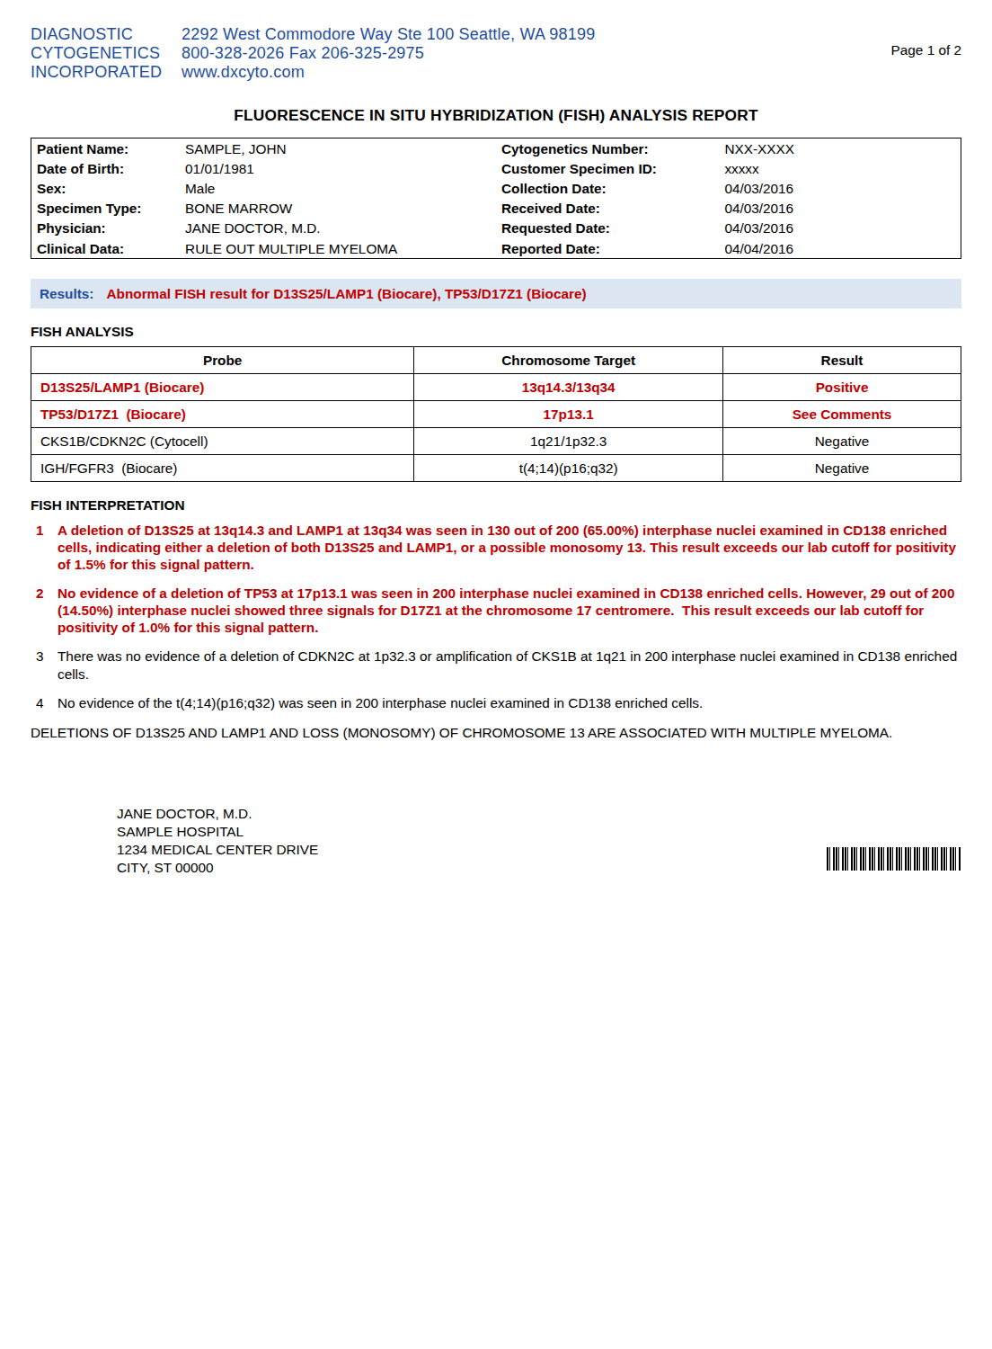DIAGNOSTIC2292 West Commodore Way Ste 100 Seattle, WA 98199
CYTOGENETICS800-328-2026 Fax 206-325-2975
INCORPORATEDwww.dxcyto.com
Page 1 of 2
FLUORESCENCE IN SITU HYBRIDIZATION (FISH) ANALYSIS REPORT
| Patient Name: | SAMPLE, JOHN | Cytogenetics Number: | NXX-XXXX |
| Date of Birth: | 01/01/1981 | Customer Specimen ID: | xxxxx |
| Sex: | Male | Collection Date: | 04/03/2016 |
| Specimen Type: | BONE MARROW | Received Date: | 04/03/2016 |
| Physician: | JANE DOCTOR, M.D. | Requested Date: | 04/03/2016 |
| Clinical Data: | RULE OUT MULTIPLE MYELOMA | Reported Date: | 04/04/2016 |
Results: Abnormal FISH result for D13S25/LAMP1 (Biocare), TP53/D17Z1 (Biocare)
FISH ANALYSIS
| Probe | Chromosome Target | Result |
| --- | --- | --- |
| D13S25/LAMP1 (Biocare) | 13q14.3/13q34 | Positive |
| TP53/D17Z1 (Biocare) | 17p13.1 | See Comments |
| CKS1B/CDKN2C (Cytocell) | 1q21/1p32.3 | Negative |
| IGH/FGFR3 (Biocare) | t(4;14)(p16;q32) | Negative |
FISH INTERPRETATION
A deletion of D13S25 at 13q14.3 and LAMP1 at 13q34 was seen in 130 out of 200 (65.00%) interphase nuclei examined in CD138 enriched cells, indicating either a deletion of both D13S25 and LAMP1, or a possible monosomy 13. This result exceeds our lab cutoff for positivity of 1.5% for this signal pattern.
No evidence of a deletion of TP53 at 17p13.1 was seen in 200 interphase nuclei examined in CD138 enriched cells. However, 29 out of 200 (14.50%) interphase nuclei showed three signals for D17Z1 at the chromosome 17 centromere. This result exceeds our lab cutoff for positivity of 1.0% for this signal pattern.
There was no evidence of a deletion of CDKN2C at 1p32.3 or amplification of CKS1B at 1q21 in 200 interphase nuclei examined in CD138 enriched cells.
No evidence of the t(4;14)(p16;q32) was seen in 200 interphase nuclei examined in CD138 enriched cells.
DELETIONS OF D13S25 AND LAMP1 AND LOSS (MONOSOMY) OF CHROMOSOME 13 ARE ASSOCIATED WITH MULTIPLE MYELOMA.
JANE DOCTOR, M.D.
SAMPLE HOSPITAL
1234 MEDICAL CENTER DRIVE
CITY, ST 00000